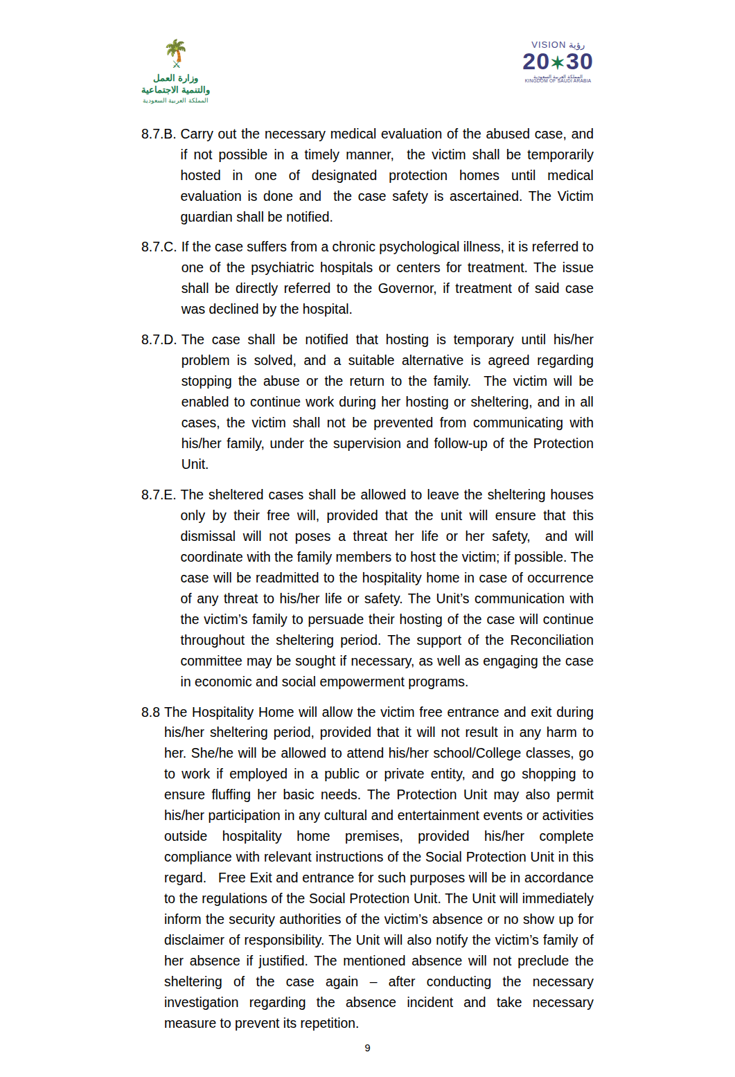🌴
⚔
وزارة العمل
والتنمية الاجتماعية
المملكة العربية السعودية
رؤية VISION
20✶30
المملكة العربية السعودية
KINGDOM OF SAUDI ARABIA
8.7.B.
Carry out the necessary medical evaluation of the abused case, and if not possible in a timely manner, the victim shall be temporarily hosted in one of designated protection homes until medical evaluation is done and the case safety is ascertained. The Victim guardian shall be notified.
8.7.C.
If the case suffers from a chronic psychological illness, it is referred to one of the psychiatric hospitals or centers for treatment. The issue shall be directly referred to the Governor, if treatment of said case was declined by the hospital.
8.7.D.
The case shall be notified that hosting is temporary until his/her problem is solved, and a suitable alternative is agreed regarding stopping the abuse or the return to the family. The victim will be enabled to continue work during her hosting or sheltering, and in all cases, the victim shall not be prevented from communicating with his/her family, under the supervision and follow-up of the Protection Unit.
8.7.E.
The sheltered cases shall be allowed to leave the sheltering houses only by their free will, provided that the unit will ensure that this dismissal will not poses a threat her life or her safety, and will coordinate with the family members to host the victim; if possible. The case will be readmitted to the hospitality home in case of occurrence of any threat to his/her life or safety. The Unit’s communication with the victim’s family to persuade their hosting of the case will continue throughout the sheltering period. The support of the Reconciliation committee may be sought if necessary, as well as engaging the case in economic and social empowerment programs.
8.8
The Hospitality Home will allow the victim free entrance and exit during his/her sheltering period, provided that it will not result in any harm to her. She/he will be allowed to attend his/her school/College classes, go to work if employed in a public or private entity, and go shopping to ensure fluffing her basic needs. The Protection Unit may also permit his/her participation in any cultural and entertainment events or activities outside hospitality home premises, provided his/her complete compliance with relevant instructions of the Social Protection Unit in this regard. Free Exit and entrance for such purposes will be in accordance to the regulations of the Social Protection Unit. The Unit will immediately inform the security authorities of the victim’s absence or no show up for disclaimer of responsibility. The Unit will also notify the victim’s family of her absence if justified. The mentioned absence will not preclude the sheltering of the case again – after conducting the necessary investigation regarding the absence incident and take necessary measure to prevent its repetition.
9